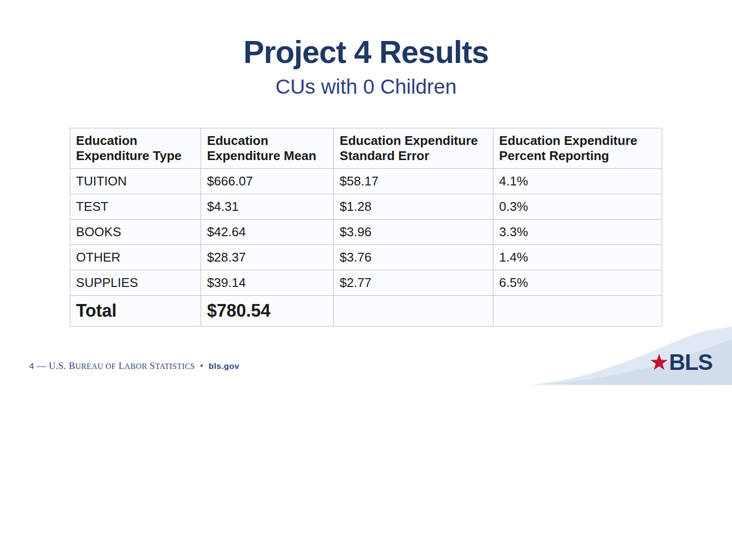Project 4 Results
CUs with 0 Children
| Education Expenditure Type | Education Expenditure Mean | Education Expenditure Standard Error | Education Expenditure Percent Reporting |
| --- | --- | --- | --- |
| TUITION | $666.07 | $58.17 | 4.1% |
| TEST | $4.31 | $1.28 | 0.3% |
| BOOKS | $42.64 | $3.96 | 3.3% |
| OTHER | $28.37 | $3.76 | 1.4% |
| SUPPLIES | $39.14 | $2.77 | 6.5% |
| Total | $780.54 | | |
4 — U.S. BUREAU OF LABOR STATISTICS • bls.gov
★BLS